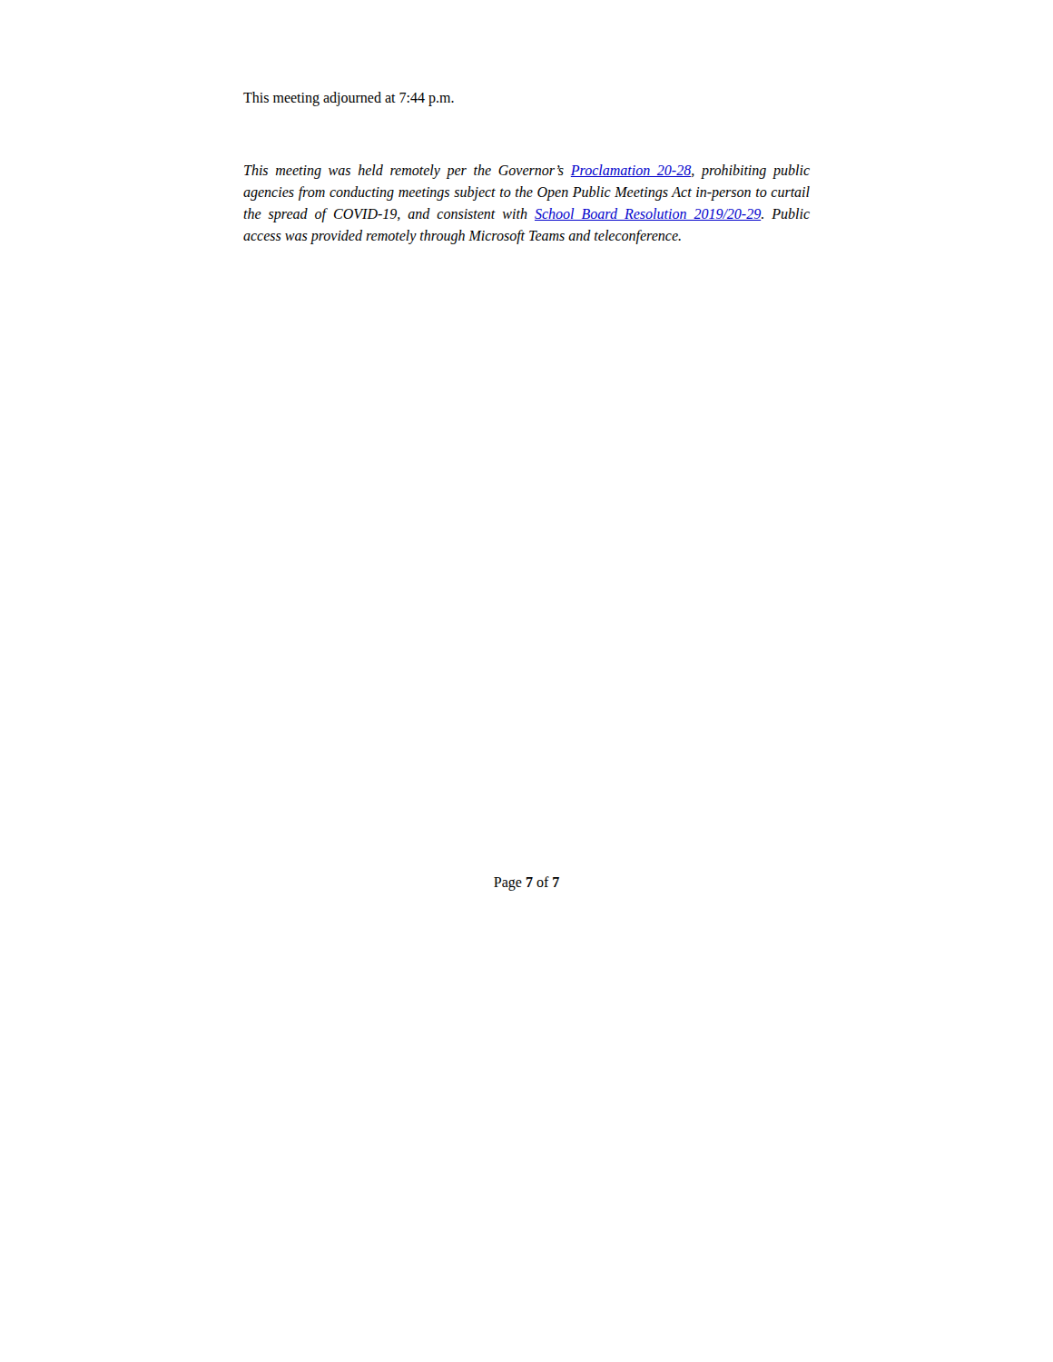This meeting adjourned at 7:44 p.m.
This meeting was held remotely per the Governor’s Proclamation 20-28, prohibiting public agencies from conducting meetings subject to the Open Public Meetings Act in-person to curtail the spread of COVID-19, and consistent with School Board Resolution 2019/20-29. Public access was provided remotely through Microsoft Teams and teleconference.
Page 7 of 7